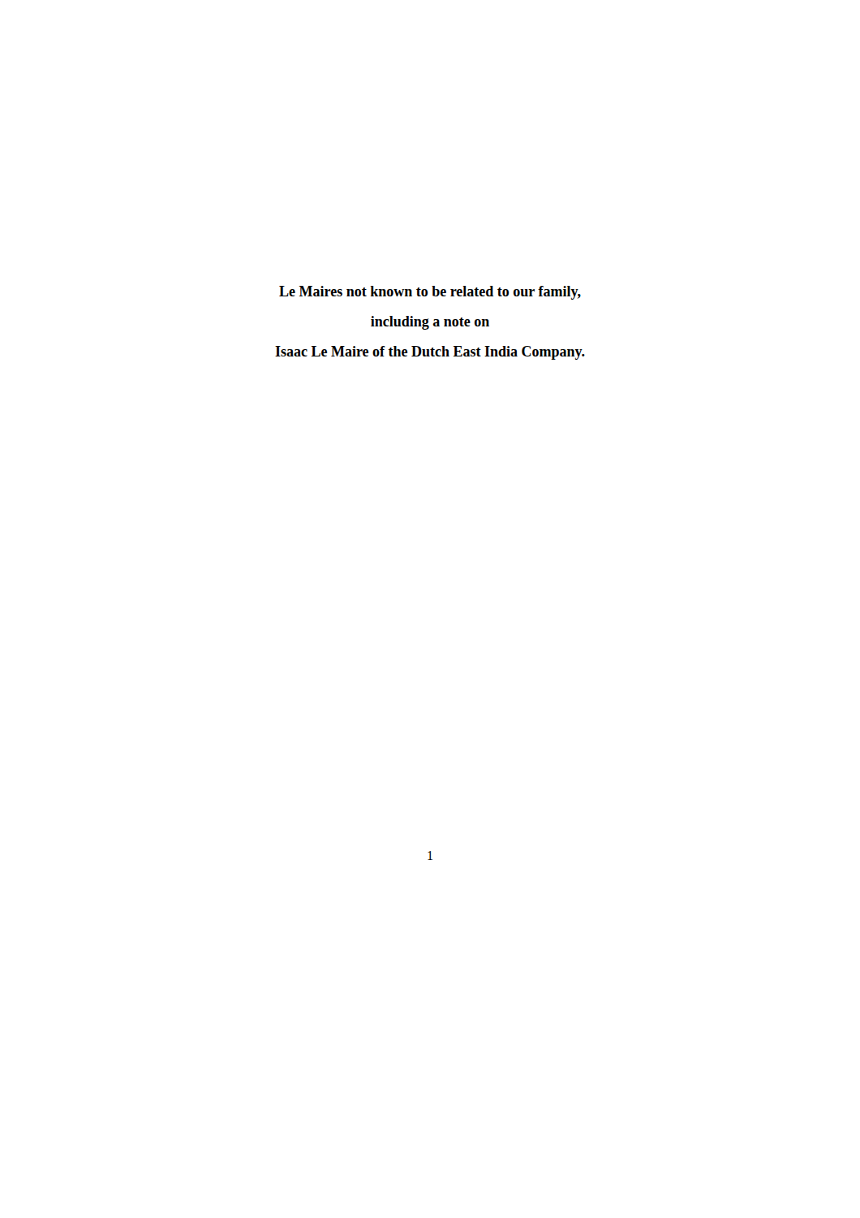Le Maires not known to be related to our family,
including a note on
Isaac Le Maire of the Dutch East India Company.
1